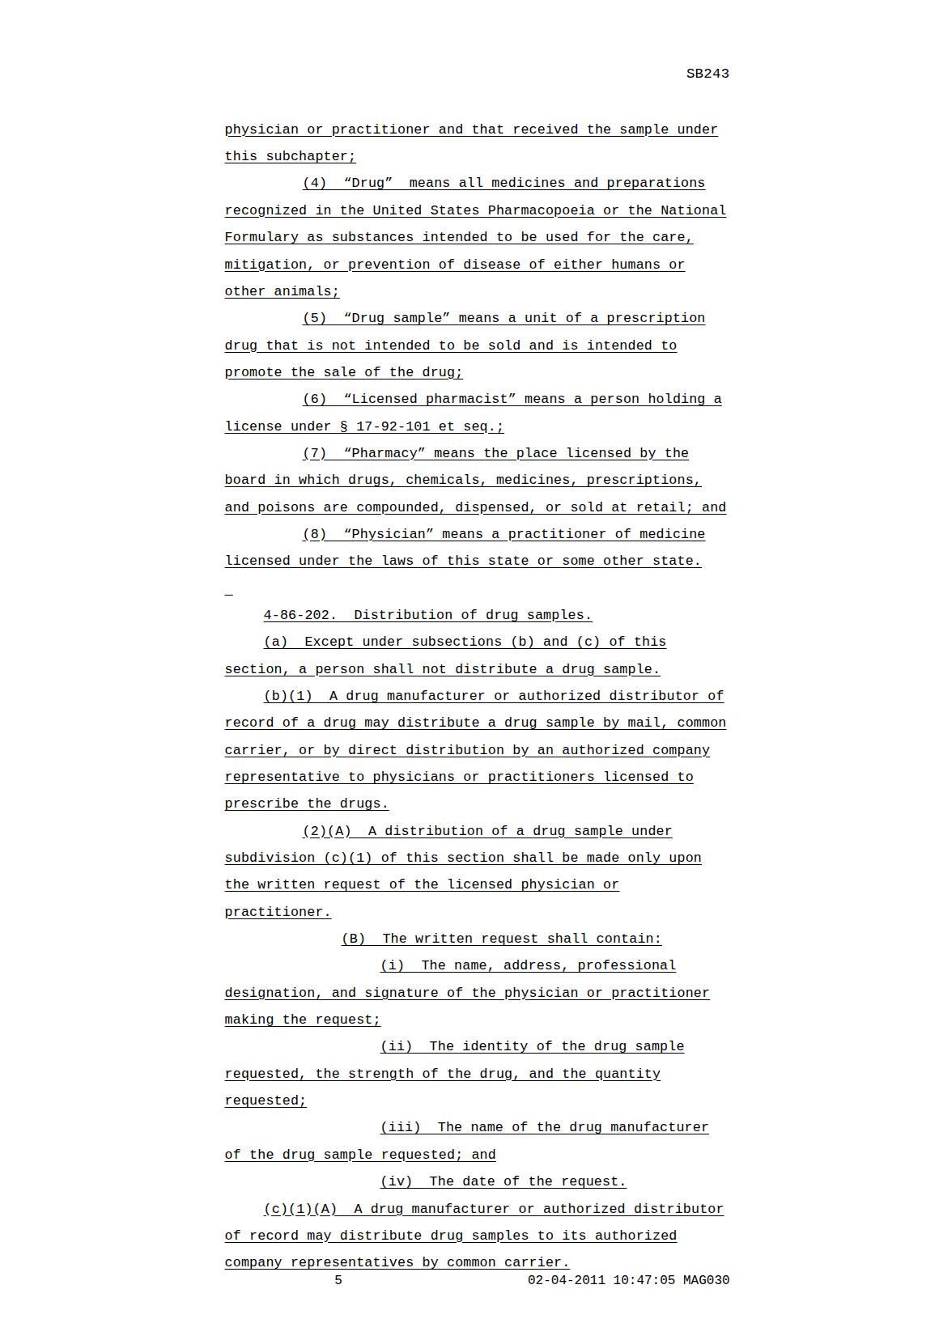SB243
physician or practitioner and that received the sample under this subchapter;
(4) “Drug” means all medicines and preparations recognized in the United States Pharmacopoeia or the National Formulary as substances intended to be used for the care, mitigation, or prevention of disease of either humans or other animals;
(5) “Drug sample” means a unit of a prescription drug that is not intended to be sold and is intended to promote the sale of the drug;
(6) “Licensed pharmacist” means a person holding a license under § 17-92-101 et seq.;
(7) “Pharmacy” means the place licensed by the board in which drugs, chemicals, medicines, prescriptions, and poisons are compounded, dispensed, or sold at retail; and
(8) “Physician” means a practitioner of medicine licensed under the laws of this state or some other state.
4-86-202. Distribution of drug samples.
(a) Except under subsections (b) and (c) of this section, a person shall not distribute a drug sample.
(b)(1) A drug manufacturer or authorized distributor of record of a drug may distribute a drug sample by mail, common carrier, or by direct distribution by an authorized company representative to physicians or practitioners licensed to prescribe the drugs.
(2)(A) A distribution of a drug sample under subdivision (c)(1) of this section shall be made only upon the written request of the licensed physician or practitioner.
(B) The written request shall contain:
(i) The name, address, professional designation, and signature of the physician or practitioner making the request;
(ii) The identity of the drug sample requested, the strength of the drug, and the quantity requested;
(iii) The name of the drug manufacturer of the drug sample requested; and
(iv) The date of the request.
(c)(1)(A) A drug manufacturer or authorized distributor of record may distribute drug samples to its authorized company representatives by common carrier.
5 02-04-2011 10:47:05 MAG030